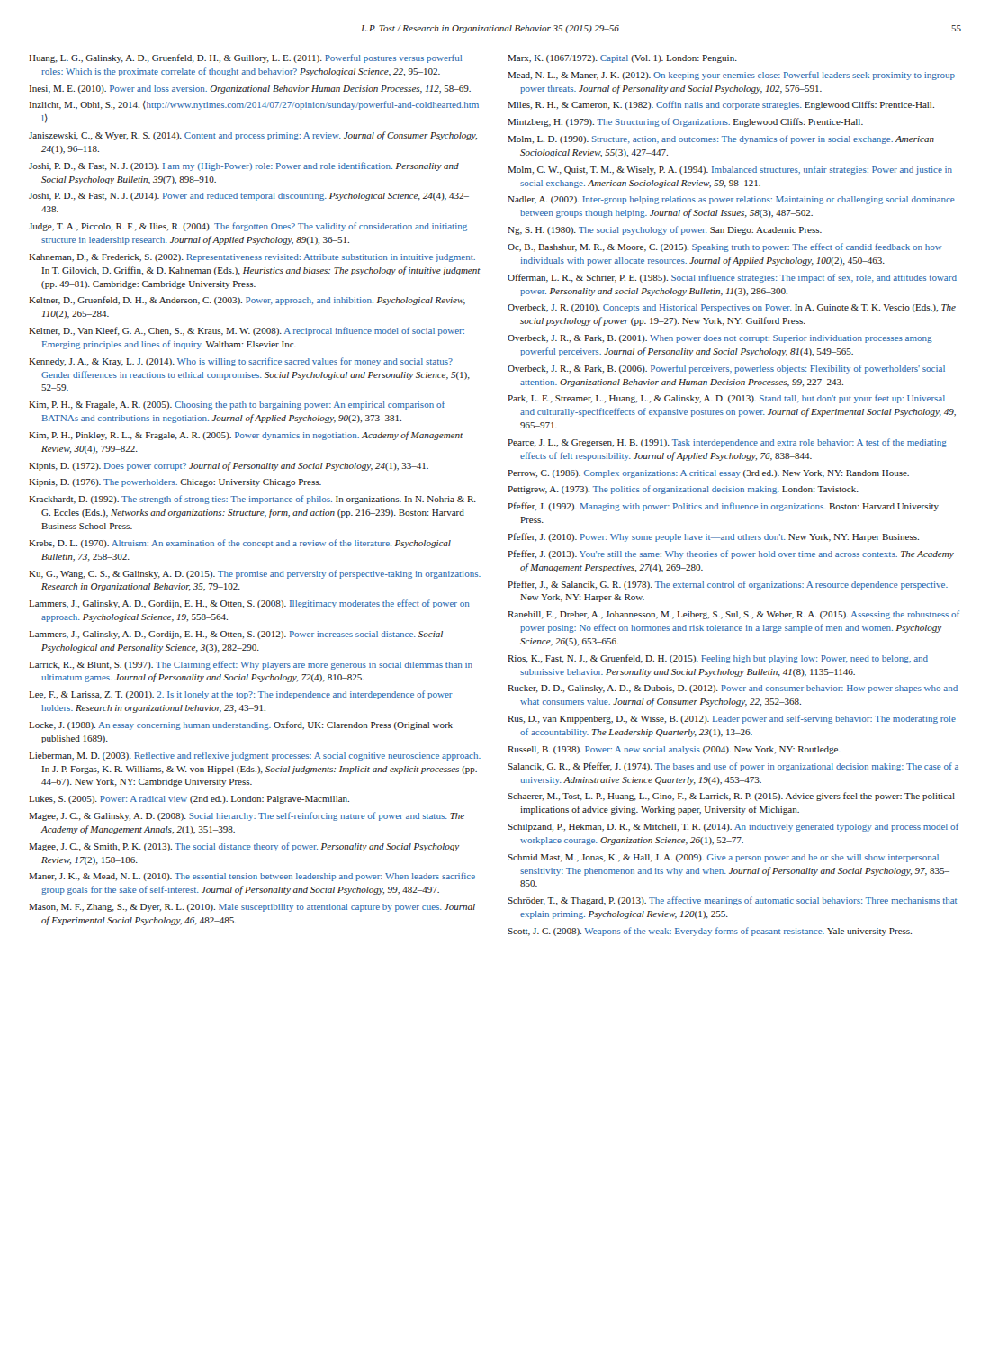L.P. Tost / Research in Organizational Behavior 35 (2015) 29–56 55
Huang, L. G., Galinsky, A. D., Gruenfeld, D. H., & Guillory, L. E. (2011). Powerful postures versus powerful roles: Which is the proximate correlate of thought and behavior? Psychological Science, 22, 95–102.
Inesi, M. E. (2010). Power and loss aversion. Organizational Behavior Human Decision Processes, 112, 58–69.
Inzlicht, M., Obhi, S., 2014. ⟨http://www.nytimes.com/2014/07/27/opinion/sunday/powerful-and-coldhearted.html⟩
Janiszewski, C., & Wyer, R. S. (2014). Content and process priming: A review. Journal of Consumer Psychology, 24(1), 96–118.
Joshi, P. D., & Fast, N. J. (2013). I am my (High-Power) role: Power and role identification. Personality and Social Psychology Bulletin, 39(7), 898–910.
Joshi, P. D., & Fast, N. J. (2014). Power and reduced temporal discounting. Psychological Science, 24(4), 432–438.
Judge, T. A., Piccolo, R. F., & Ilies, R. (2004). The forgotten Ones? The validity of consideration and initiating structure in leadership research. Journal of Applied Psychology, 89(1), 36–51.
Kahneman, D., & Frederick, S. (2002). Representativeness revisited: Attribute substitution in intuitive judgment. In T. Gilovich, D. Griffin, & D. Kahneman (Eds.), Heuristics and biases: The psychology of intuitive judgment (pp. 49–81). Cambridge: Cambridge University Press.
Keltner, D., Gruenfeld, D. H., & Anderson, C. (2003). Power, approach, and inhibition. Psychological Review, 110(2), 265–284.
Keltner, D., Van Kleef, G. A., Chen, S., & Kraus, M. W. (2008). A reciprocal influence model of social power: Emerging principles and lines of inquiry. Waltham: Elsevier Inc.
Kennedy, J. A., & Kray, L. J. (2014). Who is willing to sacrifice sacred values for money and social status? Gender differences in reactions to ethical compromises. Social Psychological and Personality Science, 5(1), 52–59.
Kim, P. H., & Fragale, A. R. (2005). Choosing the path to bargaining power: An empirical comparison of BATNAs and contributions in negotiation. Journal of Applied Psychology, 90(2), 373–381.
Kim, P. H., Pinkley, R. L., & Fragale, A. R. (2005). Power dynamics in negotiation. Academy of Management Review, 30(4), 799–822.
Kipnis, D. (1972). Does power corrupt? Journal of Personality and Social Psychology, 24(1), 33–41.
Kipnis, D. (1976). The powerholders. Chicago: University Chicago Press.
Krackhardt, D. (1992). The strength of strong ties: The importance of philos. In organizations. In N. Nohria & R. G. Eccles (Eds.), Networks and organizations: Structure, form, and action (pp. 216–239). Boston: Harvard Business School Press.
Krebs, D. L. (1970). Altruism: An examination of the concept and a review of the literature. Psychological Bulletin, 73, 258–302.
Ku, G., Wang, C. S., & Galinsky, A. D. (2015). The promise and perversity of perspective-taking in organizations. Research in Organizational Behavior, 35, 79–102.
Lammers, J., Galinsky, A. D., Gordijn, E. H., & Otten, S. (2008). Illegitimacy moderates the effect of power on approach. Psychological Science, 19, 558–564.
Lammers, J., Galinsky, A. D., Gordijn, E. H., & Otten, S. (2012). Power increases social distance. Social Psychological and Personality Science, 3(3), 282–290.
Larrick, R., & Blunt, S. (1997). The Claiming effect: Why players are more generous in social dilemmas than in ultimatum games. Journal of Personality and Social Psychology, 72(4), 810–825.
Lee, F., & Larissa, Z. T. (2001). 2. Is it lonely at the top?: The independence and interdependence of power holders. Research in organizational behavior, 23, 43–91.
Locke, J. (1988). An essay concerning human understanding. Oxford, UK: Clarendon Press (Original work published 1689).
Lieberman, M. D. (2003). Reflective and reflexive judgment processes: A social cognitive neuroscience approach. In J. P. Forgas, K. R. Williams, & W. von Hippel (Eds.), Social judgments: Implicit and explicit processes (pp. 44–67). New York, NY: Cambridge University Press.
Lukes, S. (2005). Power: A radical view (2nd ed.). London: Palgrave-Macmillan.
Magee, J. C., & Galinsky, A. D. (2008). Social hierarchy: The self-reinforcing nature of power and status. The Academy of Management Annals, 2(1), 351–398.
Magee, J. C., & Smith, P. K. (2013). The social distance theory of power. Personality and Social Psychology Review, 17(2), 158–186.
Maner, J. K., & Mead, N. L. (2010). The essential tension between leadership and power: When leaders sacrifice group goals for the sake of self-interest. Journal of Personality and Social Psychology, 99, 482–497.
Mason, M. F., Zhang, S., & Dyer, R. L. (2010). Male susceptibility to attentional capture by power cues. Journal of Experimental Social Psychology, 46, 482–485.
Marx, K. (1867/1972). Capital (Vol. 1). London: Penguin.
Mead, N. L., & Maner, J. K. (2012). On keeping your enemies close: Powerful leaders seek proximity to ingroup power threats. Journal of Personality and Social Psychology, 102, 576–591.
Miles, R. H., & Cameron, K. (1982). Coffin nails and corporate strategies. Englewood Cliffs: Prentice-Hall.
Mintzberg, H. (1979). The Structuring of Organizations. Englewood Cliffs: Prentice-Hall.
Molm, L. D. (1990). Structure, action, and outcomes: The dynamics of power in social exchange. American Sociological Review, 55(3), 427–447.
Molm, C. W., Quist, T. M., & Wisely, P. A. (1994). Imbalanced structures, unfair strategies: Power and justice in social exchange. American Sociological Review, 59, 98–121.
Nadler, A. (2002). Inter-group helping relations as power relations: Maintaining or challenging social dominance between groups though helping. Journal of Social Issues, 58(3), 487–502.
Ng, S. H. (1980). The social psychology of power. San Diego: Academic Press.
Oc, B., Bashshur, M. R., & Moore, C. (2015). Speaking truth to power: The effect of candid feedback on how individuals with power allocate resources. Journal of Applied Psychology, 100(2), 450–463.
Offerman, L. R., & Schrier, P. E. (1985). Social influence strategies: The impact of sex, role, and attitudes toward power. Personality and social Psychology Bulletin, 11(3), 286–300.
Overbeck, J. R. (2010). Concepts and Historical Perspectives on Power. In A. Guinote & T. K. Vescio (Eds.), The social psychology of power (pp. 19–27). New York, NY: Guilford Press.
Overbeck, J. R., & Park, B. (2001). When power does not corrupt: Superior individuation processes among powerful perceivers. Journal of Personality and Social Psychology, 81(4), 549–565.
Overbeck, J. R., & Park, B. (2006). Powerful perceivers, powerless objects: Flexibility of powerholders' social attention. Organizational Behavior and Human Decision Processes, 99, 227–243.
Park, L. E., Streamer, L., Huang, L., & Galinsky, A. D. (2013). Stand tall, but don't put your feet up: Universal and culturally-specificeffects of expansive postures on power. Journal of Experimental Social Psychology, 49, 965–971.
Pearce, J. L., & Gregersen, H. B. (1991). Task interdependence and extra role behavior: A test of the mediating effects of felt responsibility. Journal of Applied Psychology, 76, 838–844.
Perrow, C. (1986). Complex organizations: A critical essay (3rd ed.). New York, NY: Random House.
Pettigrew, A. (1973). The politics of organizational decision making. London: Tavistock.
Pfeffer, J. (1992). Managing with power: Politics and influence in organizations. Boston: Harvard University Press.
Pfeffer, J. (2010). Power: Why some people have it—and others don't. New York, NY: Harper Business.
Pfeffer, J. (2013). You're still the same: Why theories of power hold over time and across contexts. The Academy of Management Perspectives, 27(4), 269–280.
Pfeffer, J., & Salancik, G. R. (1978). The external control of organizations: A resource dependence perspective. New York, NY: Harper & Row.
Ranehill, E., Dreber, A., Johannesson, M., Leiberg, S., Sul, S., & Weber, R. A. (2015). Assessing the robustness of power posing: No effect on hormones and risk tolerance in a large sample of men and women. Psychology Science, 26(5), 653–656.
Rios, K., Fast, N. J., & Gruenfeld, D. H. (2015). Feeling high but playing low: Power, need to belong, and submissive behavior. Personality and Social Psychology Bulletin, 41(8), 1135–1146.
Rucker, D. D., Galinsky, A. D., & Dubois, D. (2012). Power and consumer behavior: How power shapes who and what consumers value. Journal of Consumer Psychology, 22, 352–368.
Rus, D., van Knippenberg, D., & Wisse, B. (2012). Leader power and self-serving behavior: The moderating role of accountability. The Leadership Quarterly, 23(1), 13–26.
Russell, B. (1938). Power: A new social analysis (2004). New York, NY: Routledge.
Salancik, G. R., & Pfeffer, J. (1974). The bases and use of power in organizational decision making: The case of a university. Adminstrative Science Quarterly, 19(4), 453–473.
Schaerer, M., Tost, L. P., Huang, L., Gino, F., & Larrick, R. P. (2015). Advice givers feel the power: The political implications of advice giving. Working paper, University of Michigan.
Schilpzand, P., Hekman, D. R., & Mitchell, T. R. (2014). An inductively generated typology and process model of workplace courage. Organization Science, 26(1), 52–77.
Schmid Mast, M., Jonas, K., & Hall, J. A. (2009). Give a person power and he or she will show interpersonal sensitivity: The phenomenon and its why and when. Journal of Personality and Social Psychology, 97, 835–850.
Schröder, T., & Thagard, P. (2013). The affective meanings of automatic social behaviors: Three mechanisms that explain priming. Psychological Review, 120(1), 255.
Scott, J. C. (2008). Weapons of the weak: Everyday forms of peasant resistance. Yale university Press.